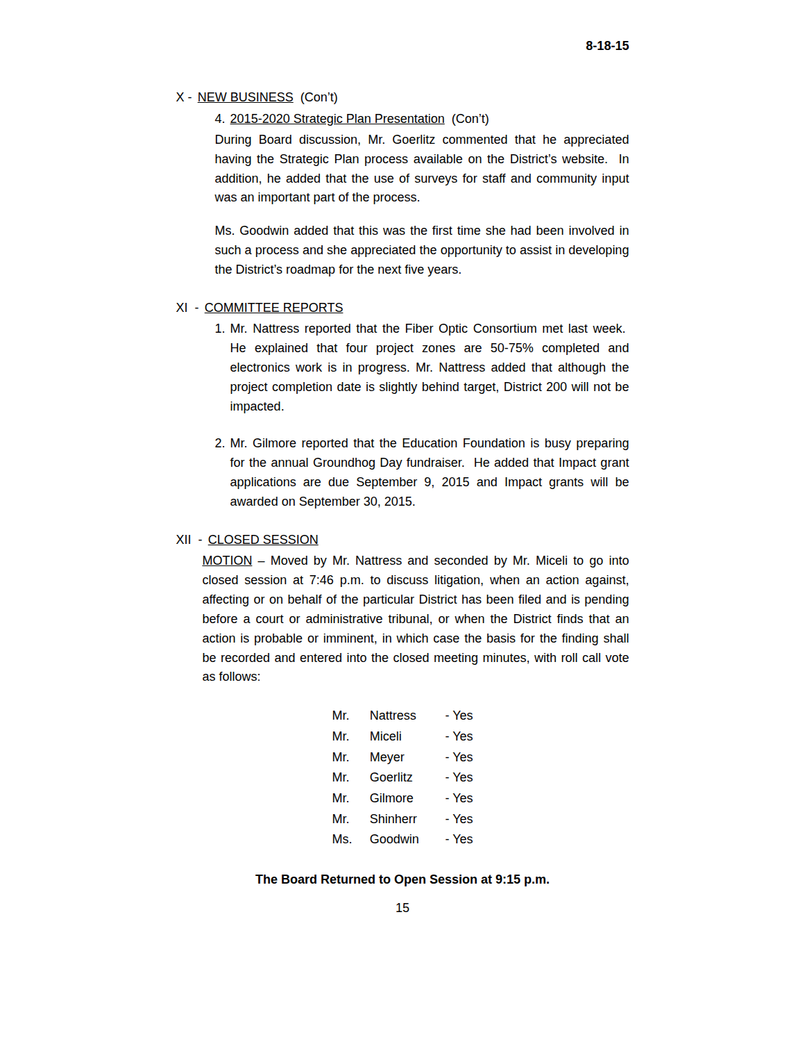8-18-15
X - NEW BUSINESS (Con’t)
4. 2015-2020 Strategic Plan Presentation (Con’t)
During Board discussion, Mr. Goerlitz commented that he appreciated having the Strategic Plan process available on the District’s website. In addition, he added that the use of surveys for staff and community input was an important part of the process.
Ms. Goodwin added that this was the first time she had been involved in such a process and she appreciated the opportunity to assist in developing the District’s roadmap for the next five years.
XI - COMMITTEE REPORTS
1. Mr. Nattress reported that the Fiber Optic Consortium met last week. He explained that four project zones are 50-75% completed and electronics work is in progress. Mr. Nattress added that although the project completion date is slightly behind target, District 200 will not be impacted.
2. Mr. Gilmore reported that the Education Foundation is busy preparing for the annual Groundhog Day fundraiser. He added that Impact grant applications are due September 9, 2015 and Impact grants will be awarded on September 30, 2015.
XII - CLOSED SESSION
MOTION – Moved by Mr. Nattress and seconded by Mr. Miceli to go into closed session at 7:46 p.m. to discuss litigation, when an action against, affecting or on behalf of the particular District has been filed and is pending before a court or administrative tribunal, or when the District finds that an action is probable or imminent, in which case the basis for the finding shall be recorded and entered into the closed meeting minutes, with roll call vote as follows:
| Mr. | Nattress | - Yes |
| Mr. | Miceli | - Yes |
| Mr. | Meyer | - Yes |
| Mr. | Goerlitz | - Yes |
| Mr. | Gilmore | - Yes |
| Mr. | Shinherr | - Yes |
| Ms. | Goodwin | - Yes |
The Board Returned to Open Session at 9:15 p.m.
15